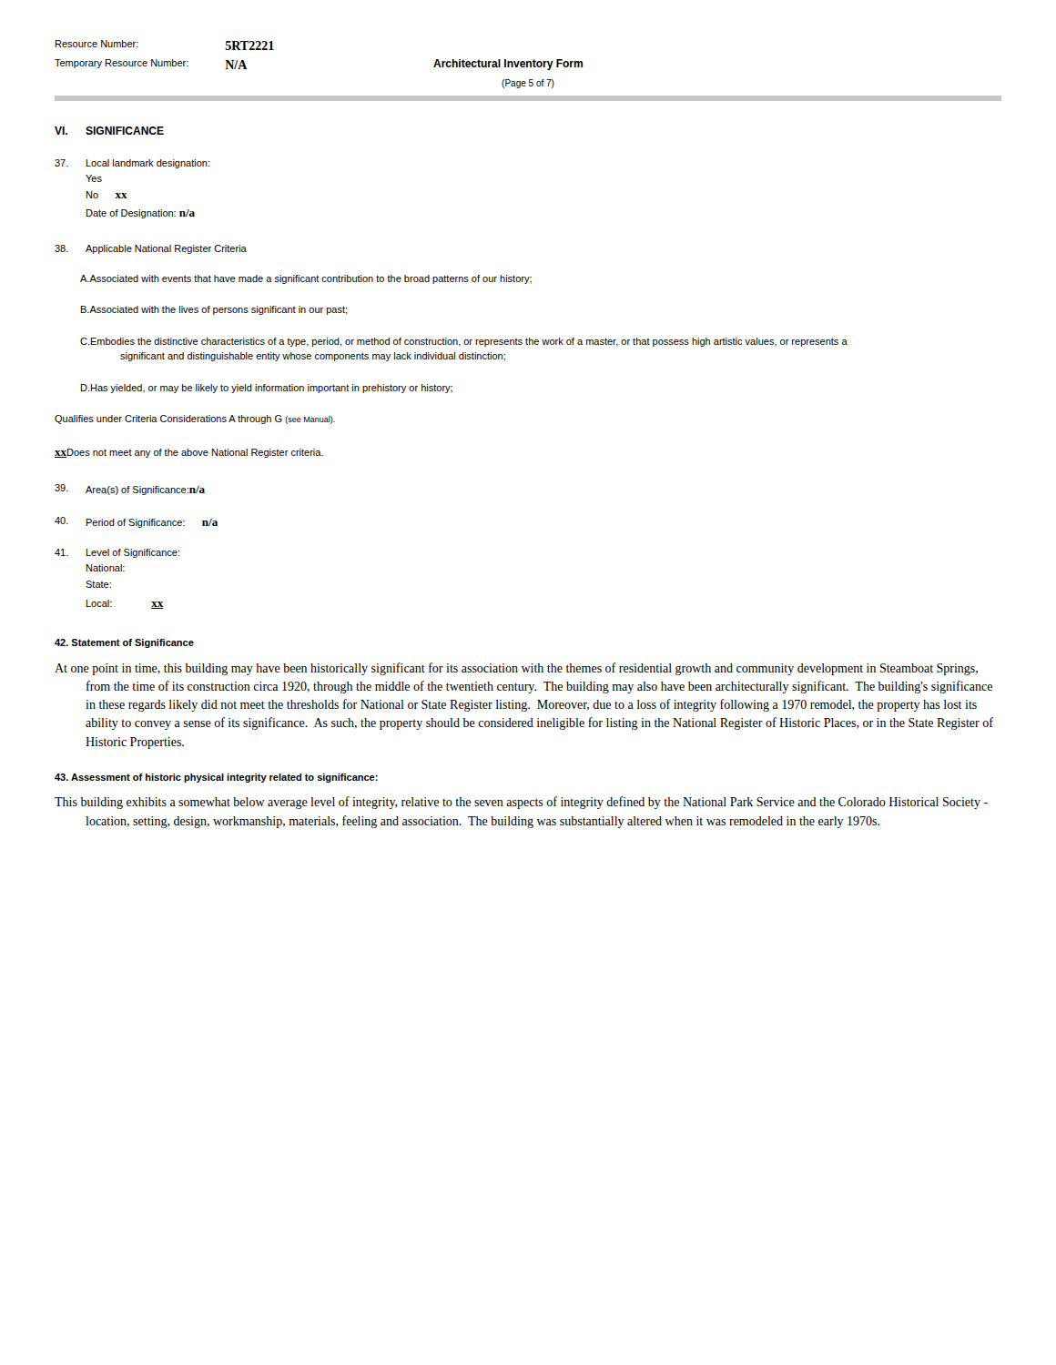| Resource Number: | 5RT2221 | | |
| Temporary Resource Number: | N/A | Architectural Inventory Form |
(Page 5 of 7)
VI. SIGNIFICANCE
37. Local landmark designation:
Yes
No xx
Date of Designation: n/a
38. Applicable National Register Criteria
A.Associated with events that have made a significant contribution to the broad patterns of our history;
B.Associated with the lives of persons significant in our past;
C.Embodies the distinctive characteristics of a type, period, or method of construction, or represents the work of a master, or that possess high artistic values, or represents a significant and distinguishable entity whose components may lack individual distinction;
D.Has yielded, or may be likely to yield information important in prehistory or history;
Qualifies under Criteria Considerations A through G (see Manual).
xx Does not meet any of the above National Register criteria.
39. Area(s) of Significance:n/a
40. Period of Significance: n/a
41. Level of Significance:
National:
State:
Local: xx
42. Statement of Significance
At one point in time, this building may have been historically significant for its association with the themes of residential growth and community development in Steamboat Springs, from the time of its construction circa 1920, through the middle of the twentieth century. The building may also have been architecturally significant. The building's significance in these regards likely did not meet the thresholds for National or State Register listing. Moreover, due to a loss of integrity following a 1970 remodel, the property has lost its ability to convey a sense of its significance. As such, the property should be considered ineligible for listing in the National Register of Historic Places, or in the State Register of Historic Properties.
43. Assessment of historic physical integrity related to significance:
This building exhibits a somewhat below average level of integrity, relative to the seven aspects of integrity defined by the National Park Service and the Colorado Historical Society - location, setting, design, workmanship, materials, feeling and association. The building was substantially altered when it was remodeled in the early 1970s.